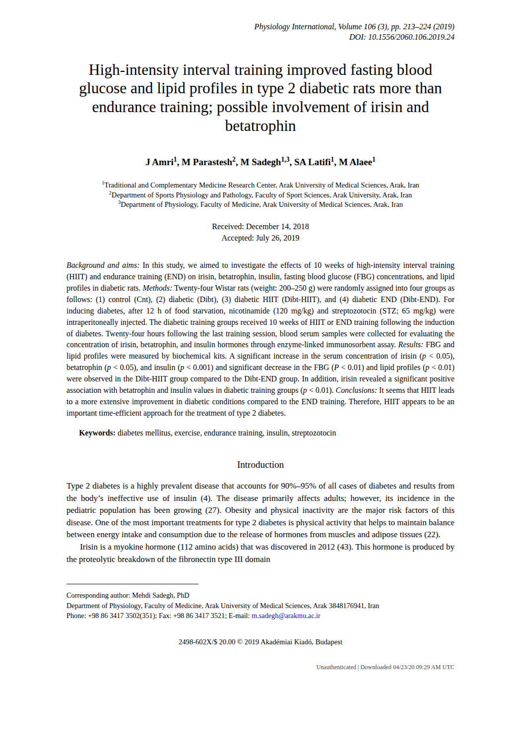Physiology International, Volume 106 (3), pp. 213–224 (2019)
DOI: 10.1556/2060.106.2019.24
High-intensity interval training improved fasting blood glucose and lipid profiles in type 2 diabetic rats more than endurance training; possible involvement of irisin and betatrophin
J Amri1, M Parastesh2, M Sadegh1,3, SA Latifi1, M Alaee1
1Traditional and Complementary Medicine Research Center, Arak University of Medical Sciences, Arak, Iran
2Department of Sports Physiology and Pathology, Faculty of Sport Sciences, Arak University, Arak, Iran
3Department of Physiology, Faculty of Medicine, Arak University of Medical Sciences, Arak, Iran
Received: December 14, 2018
Accepted: July 26, 2019
Background and aims: In this study, we aimed to investigate the effects of 10 weeks of high-intensity interval training (HIIT) and endurance training (END) on irisin, betatrophin, insulin, fasting blood glucose (FBG) concentrations, and lipid profiles in diabetic rats. Methods: Twenty-four Wistar rats (weight: 200–250 g) were randomly assigned into four groups as follows: (1) control (Cnt), (2) diabetic (Dibt), (3) diabetic HIIT (Dibt-HIIT), and (4) diabetic END (Dibt-END). For inducing diabetes, after 12 h of food starvation, nicotinamide (120 mg/kg) and streptozotocin (STZ; 65 mg/kg) were intraperitoneally injected. The diabetic training groups received 10 weeks of HIIT or END training following the induction of diabetes. Twenty-four hours following the last training session, blood serum samples were collected for evaluating the concentration of irisin, betatrophin, and insulin hormones through enzyme-linked immunosorbent assay. Results: FBG and lipid profiles were measured by biochemical kits. A significant increase in the serum concentration of irisin (p < 0.05), betatrophin (p < 0.05), and insulin (p < 0.001) and significant decrease in the FBG (P < 0.01) and lipid profiles (p < 0.01) were observed in the Dibt-HIIT group compared to the Dibt-END group. In addition, irisin revealed a significant positive association with betatrophin and insulin values in diabetic training groups (p < 0.01). Conclusions: It seems that HIIT leads to a more extensive improvement in diabetic conditions compared to the END training. Therefore, HIIT appears to be an important time-efficient approach for the treatment of type 2 diabetes.
Keywords: diabetes mellitus, exercise, endurance training, insulin, streptozotocin
Introduction
Type 2 diabetes is a highly prevalent disease that accounts for 90%–95% of all cases of diabetes and results from the body’s ineffective use of insulin (4). The disease primarily affects adults; however, its incidence in the pediatric population has been growing (27). Obesity and physical inactivity are the major risk factors of this disease. One of the most important treatments for type 2 diabetes is physical activity that helps to maintain balance between energy intake and consumption due to the release of hormones from muscles and adipose tissues (22).
Irisin is a myokine hormone (112 amino acids) that was discovered in 2012 (43). This hormone is produced by the proteolytic breakdown of the fibronectin type III domain
Corresponding author: Mehdi Sadegh, PhD
Department of Physiology, Faculty of Medicine, Arak University of Medical Sciences, Arak 3848176941, Iran
Phone: +98 86 3417 3502(351); Fax: +98 86 3417 3521; E-mail: m.sadegh@arakmu.ac.ir
2498-602X/$ 20.00 © 2019 Akadémiai Kiadó, Budapest
Unauthenticated | Downloaded 04/23/20 09:29 AM UTC